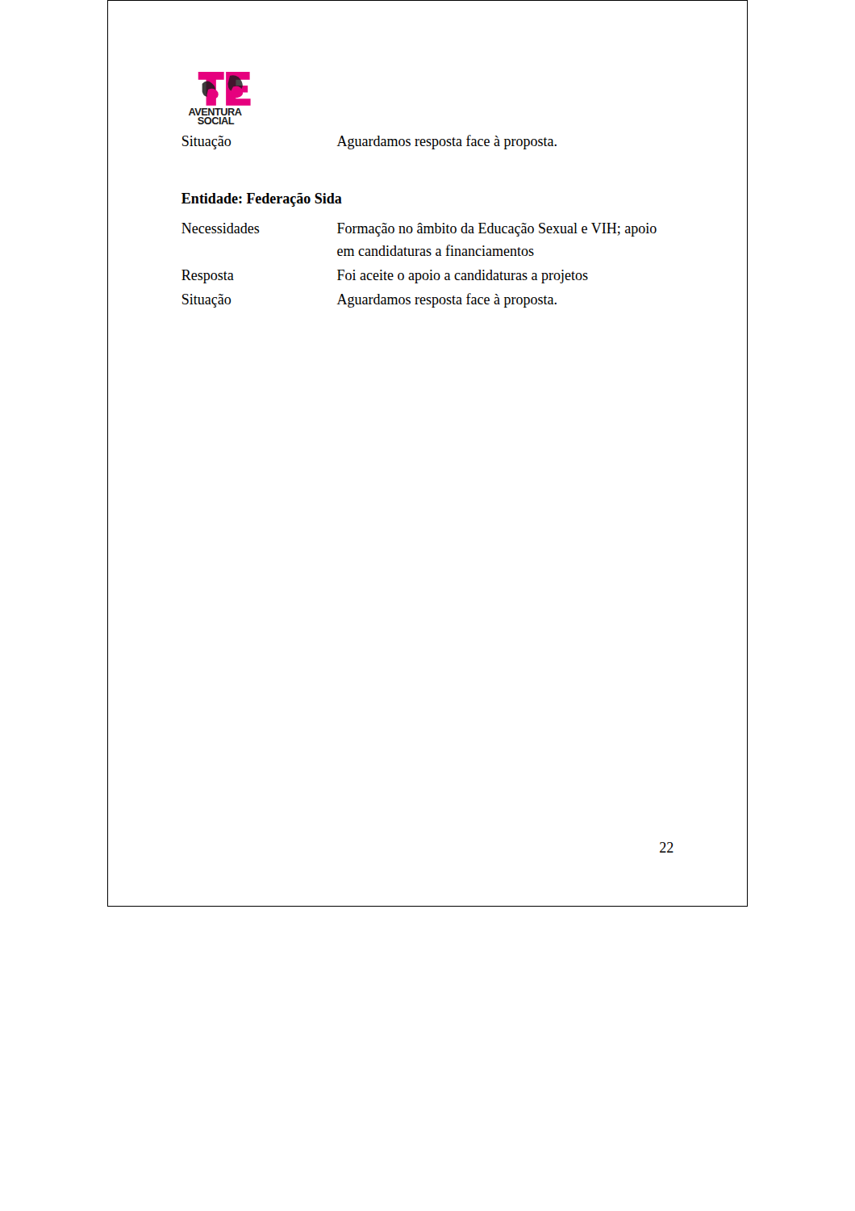AVENTURA SOCIAL
Situação
Aguardamos resposta face à proposta.
Entidade: Federação Sida
Necessidades
Formação no âmbito da Educação Sexual e VIH; apoio em candidaturas a financiamentos
Resposta
Foi aceite o apoio a candidaturas a projetos
Situação
Aguardamos resposta face à proposta.
22